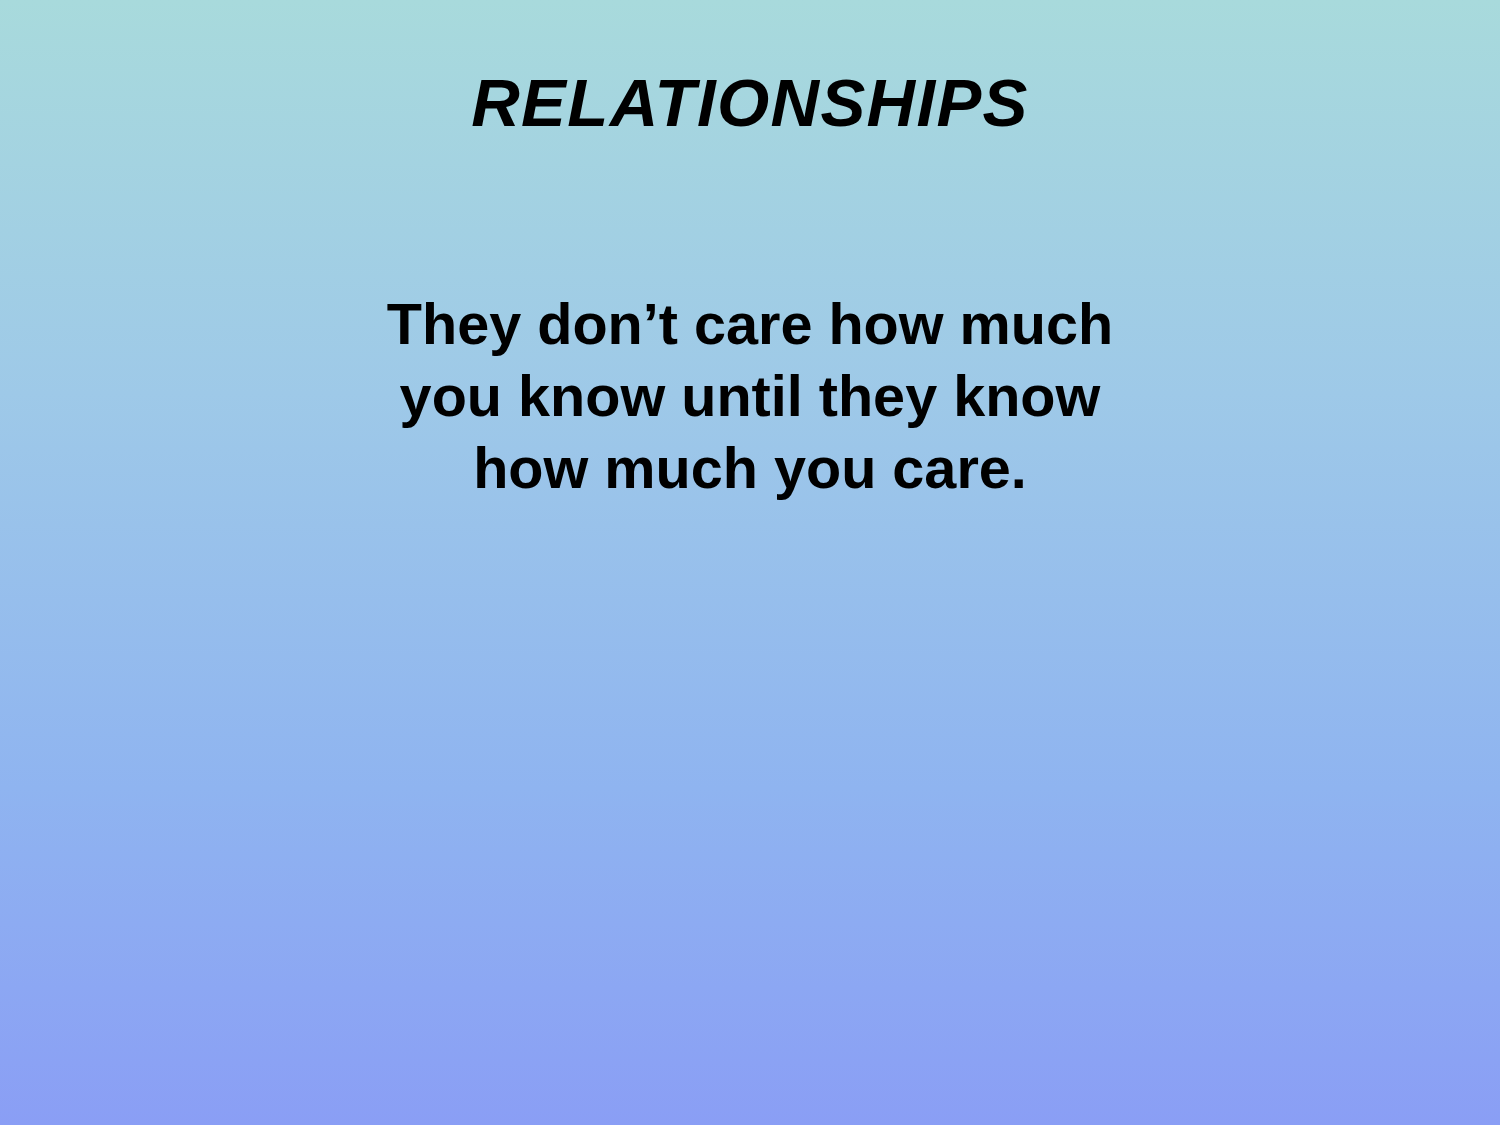RELATIONSHIPS
They don’t care how much you know until they know how much you care.